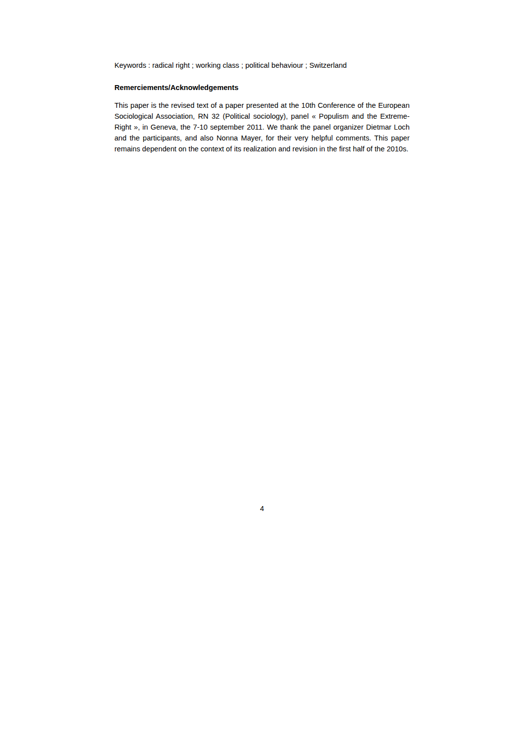Keywords : radical right ; working class ; political behaviour ; Switzerland
Remerciements/Acknowledgements
This paper is the revised text of a paper presented at the 10th Conference of the European Sociological Association, RN 32 (Political sociology), panel « Populism and the Extreme-Right », in Geneva, the 7-10 september 2011. We thank the panel organizer Dietmar Loch and the participants, and also Nonna Mayer, for their very helpful comments. This paper remains dependent on the context of its realization and revision in the first half of the 2010s.
4